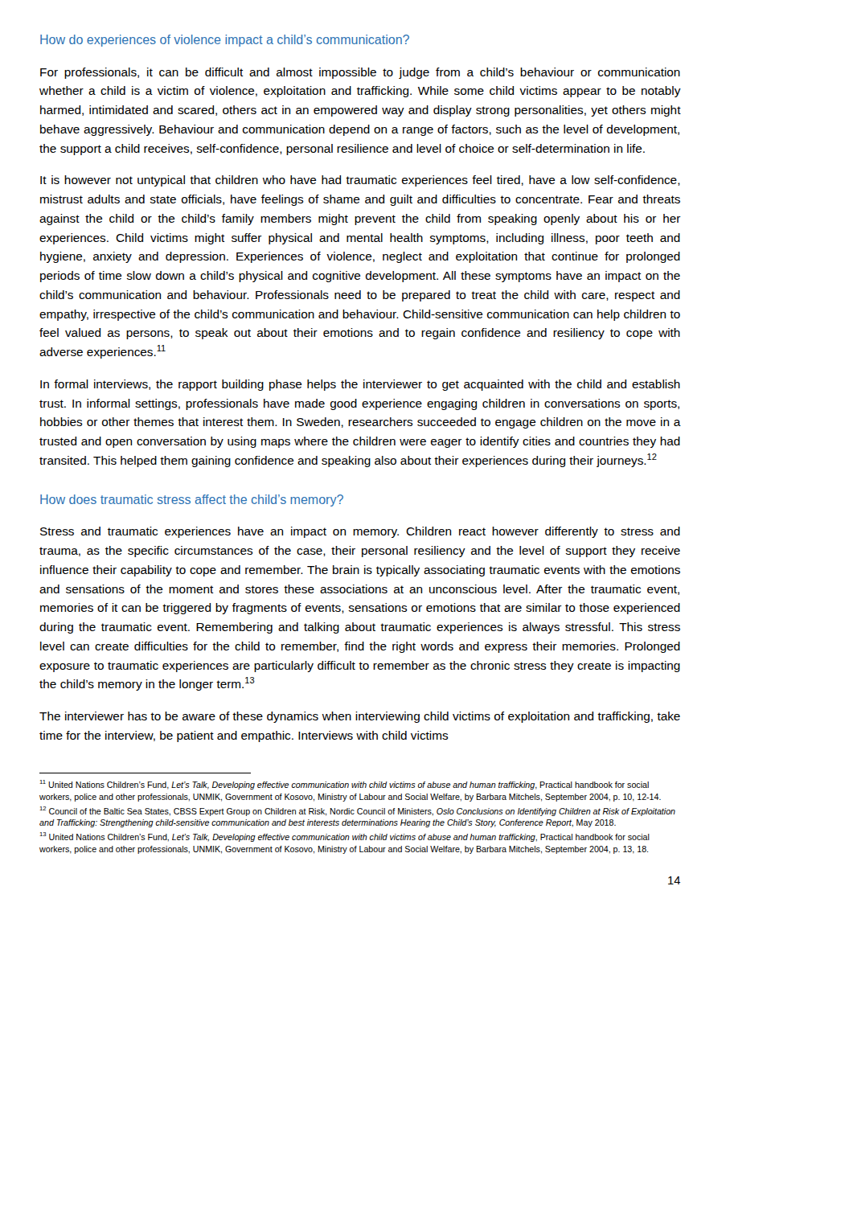How do experiences of violence impact a child’s communication?
For professionals, it can be difficult and almost impossible to judge from a child’s behaviour or communication whether a child is a victim of violence, exploitation and trafficking. While some child victims appear to be notably harmed, intimidated and scared, others act in an empowered way and display strong personalities, yet others might behave aggressively. Behaviour and communication depend on a range of factors, such as the level of development, the support a child receives, self-confidence, personal resilience and level of choice or self-determination in life.
It is however not untypical that children who have had traumatic experiences feel tired, have a low self-confidence, mistrust adults and state officials, have feelings of shame and guilt and difficulties to concentrate. Fear and threats against the child or the child’s family members might prevent the child from speaking openly about his or her experiences. Child victims might suffer physical and mental health symptoms, including illness, poor teeth and hygiene, anxiety and depression. Experiences of violence, neglect and exploitation that continue for prolonged periods of time slow down a child’s physical and cognitive development. All these symptoms have an impact on the child’s communication and behaviour. Professionals need to be prepared to treat the child with care, respect and empathy, irrespective of the child’s communication and behaviour. Child-sensitive communication can help children to feel valued as persons, to speak out about their emotions and to regain confidence and resiliency to cope with adverse experiences.11
In formal interviews, the rapport building phase helps the interviewer to get acquainted with the child and establish trust. In informal settings, professionals have made good experience engaging children in conversations on sports, hobbies or other themes that interest them. In Sweden, researchers succeeded to engage children on the move in a trusted and open conversation by using maps where the children were eager to identify cities and countries they had transited. This helped them gaining confidence and speaking also about their experiences during their journeys.12
How does traumatic stress affect the child’s memory?
Stress and traumatic experiences have an impact on memory. Children react however differently to stress and trauma, as the specific circumstances of the case, their personal resiliency and the level of support they receive influence their capability to cope and remember. The brain is typically associating traumatic events with the emotions and sensations of the moment and stores these associations at an unconscious level. After the traumatic event, memories of it can be triggered by fragments of events, sensations or emotions that are similar to those experienced during the traumatic event. Remembering and talking about traumatic experiences is always stressful. This stress level can create difficulties for the child to remember, find the right words and express their memories. Prolonged exposure to traumatic experiences are particularly difficult to remember as the chronic stress they create is impacting the child’s memory in the longer term.13
The interviewer has to be aware of these dynamics when interviewing child victims of exploitation and trafficking, take time for the interview, be patient and empathic. Interviews with child victims
11 United Nations Children’s Fund, Let’s Talk, Developing effective communication with child victims of abuse and human trafficking, Practical handbook for social workers, police and other professionals, UNMIK, Government of Kosovo, Ministry of Labour and Social Welfare, by Barbara Mitchels, September 2004, p. 10, 12-14.
12 Council of the Baltic Sea States, CBSS Expert Group on Children at Risk, Nordic Council of Ministers, Oslo Conclusions on Identifying Children at Risk of Exploitation and Trafficking: Strengthening child-sensitive communication and best interests determinations Hearing the Child’s Story, Conference Report, May 2018.
13 United Nations Children’s Fund, Let’s Talk, Developing effective communication with child victims of abuse and human trafficking, Practical handbook for social workers, police and other professionals, UNMIK, Government of Kosovo, Ministry of Labour and Social Welfare, by Barbara Mitchels, September 2004, p. 13, 18.
14